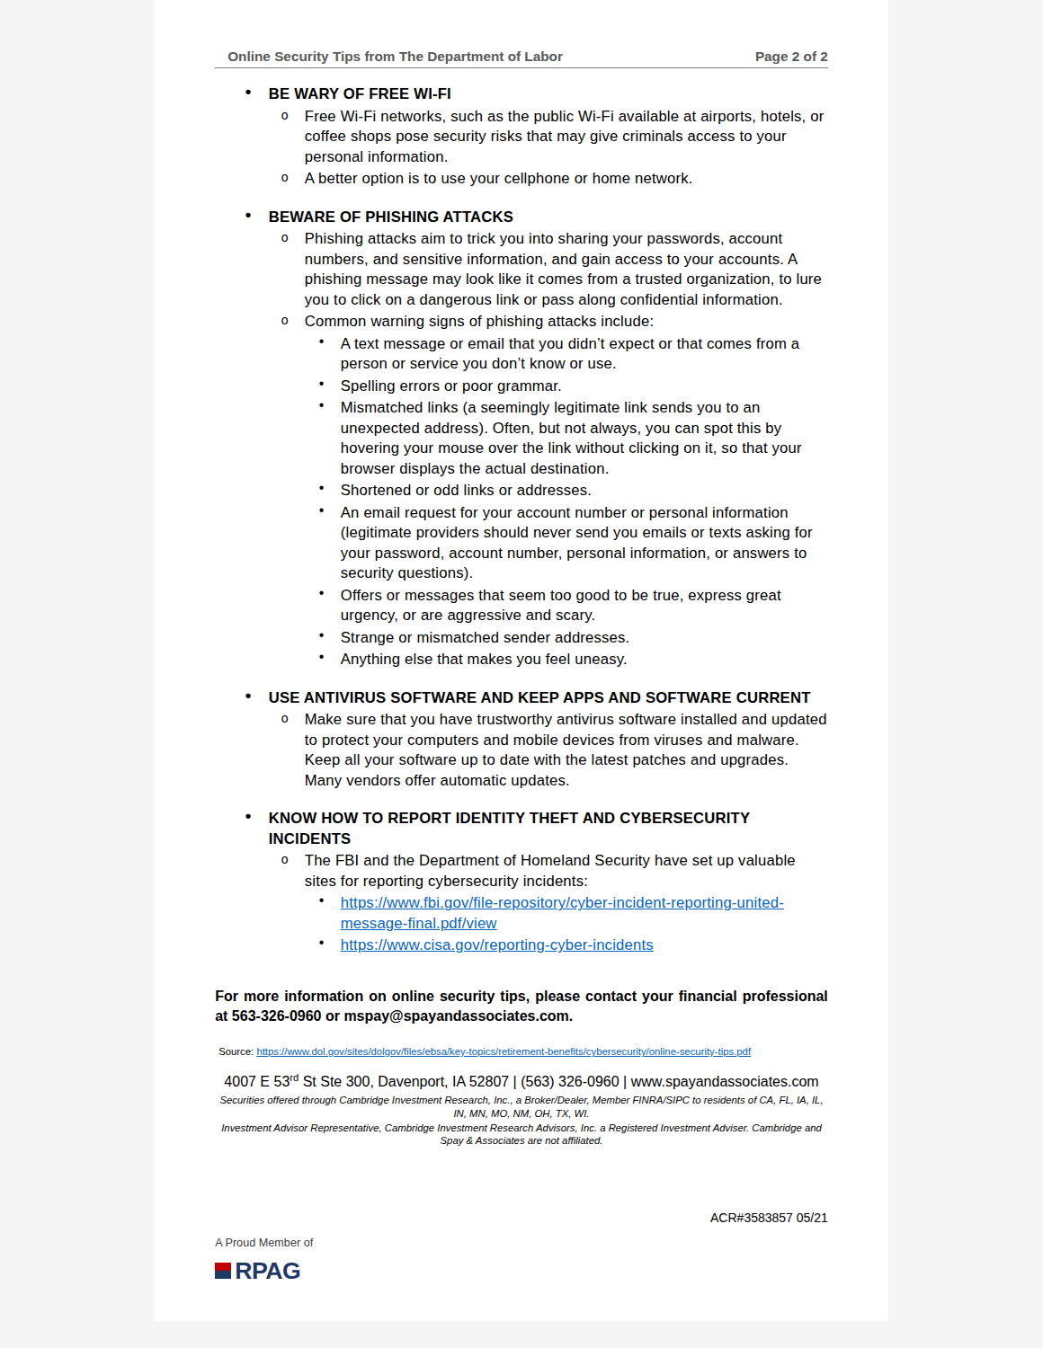Online Security Tips from The Department of Labor Page 2 of 2
BE WARY OF FREE WI-FI
Free Wi-Fi networks, such as the public Wi-Fi available at airports, hotels, or coffee shops pose security risks that may give criminals access to your personal information.
A better option is to use your cellphone or home network.
BEWARE OF PHISHING ATTACKS
Phishing attacks aim to trick you into sharing your passwords, account numbers, and sensitive information, and gain access to your accounts. A phishing message may look like it comes from a trusted organization, to lure you to click on a dangerous link or pass along confidential information.
Common warning signs of phishing attacks include:
A text message or email that you didn’t expect or that comes from a person or service you don’t know or use.
Spelling errors or poor grammar.
Mismatched links (a seemingly legitimate link sends you to an unexpected address). Often, but not always, you can spot this by hovering your mouse over the link without clicking on it, so that your browser displays the actual destination.
Shortened or odd links or addresses.
An email request for your account number or personal information (legitimate providers should never send you emails or texts asking for your password, account number, personal information, or answers to security questions).
Offers or messages that seem too good to be true, express great urgency, or are aggressive and scary.
Strange or mismatched sender addresses.
Anything else that makes you feel uneasy.
USE ANTIVIRUS SOFTWARE AND KEEP APPS AND SOFTWARE CURRENT
Make sure that you have trustworthy antivirus software installed and updated to protect your computers and mobile devices from viruses and malware. Keep all your software up to date with the latest patches and upgrades. Many vendors offer automatic updates.
KNOW HOW TO REPORT IDENTITY THEFT AND CYBERSECURITY INCIDENTS
The FBI and the Department of Homeland Security have set up valuable sites for reporting cybersecurity incidents:
https://www.fbi.gov/file-repository/cyber-incident-reporting-united-message-final.pdf/view
https://www.cisa.gov/reporting-cyber-incidents
For more information on online security tips, please contact your financial professional at 563-326-0960 or mspay@spayandassociates.com.
Source: https://www.dol.gov/sites/dolgov/files/ebsa/key-topics/retirement-benefits/cybersecurity/online-security-tips.pdf
4007 E 53rd St Ste 300, Davenport, IA 52807 | (563) 326-0960 | www.spayandassociates.com
Securities offered through Cambridge Investment Research, Inc., a Broker/Dealer, Member FINRA/SIPC to residents of CA, FL, IA, IL, IN, MN, MO, NM, OH, TX, WI.
Investment Advisor Representative, Cambridge Investment Research Advisors, Inc. a Registered Investment Adviser. Cambridge and Spay & Associates are not affiliated.
ACR#3583857 05/21
A Proud Member of
RPAG